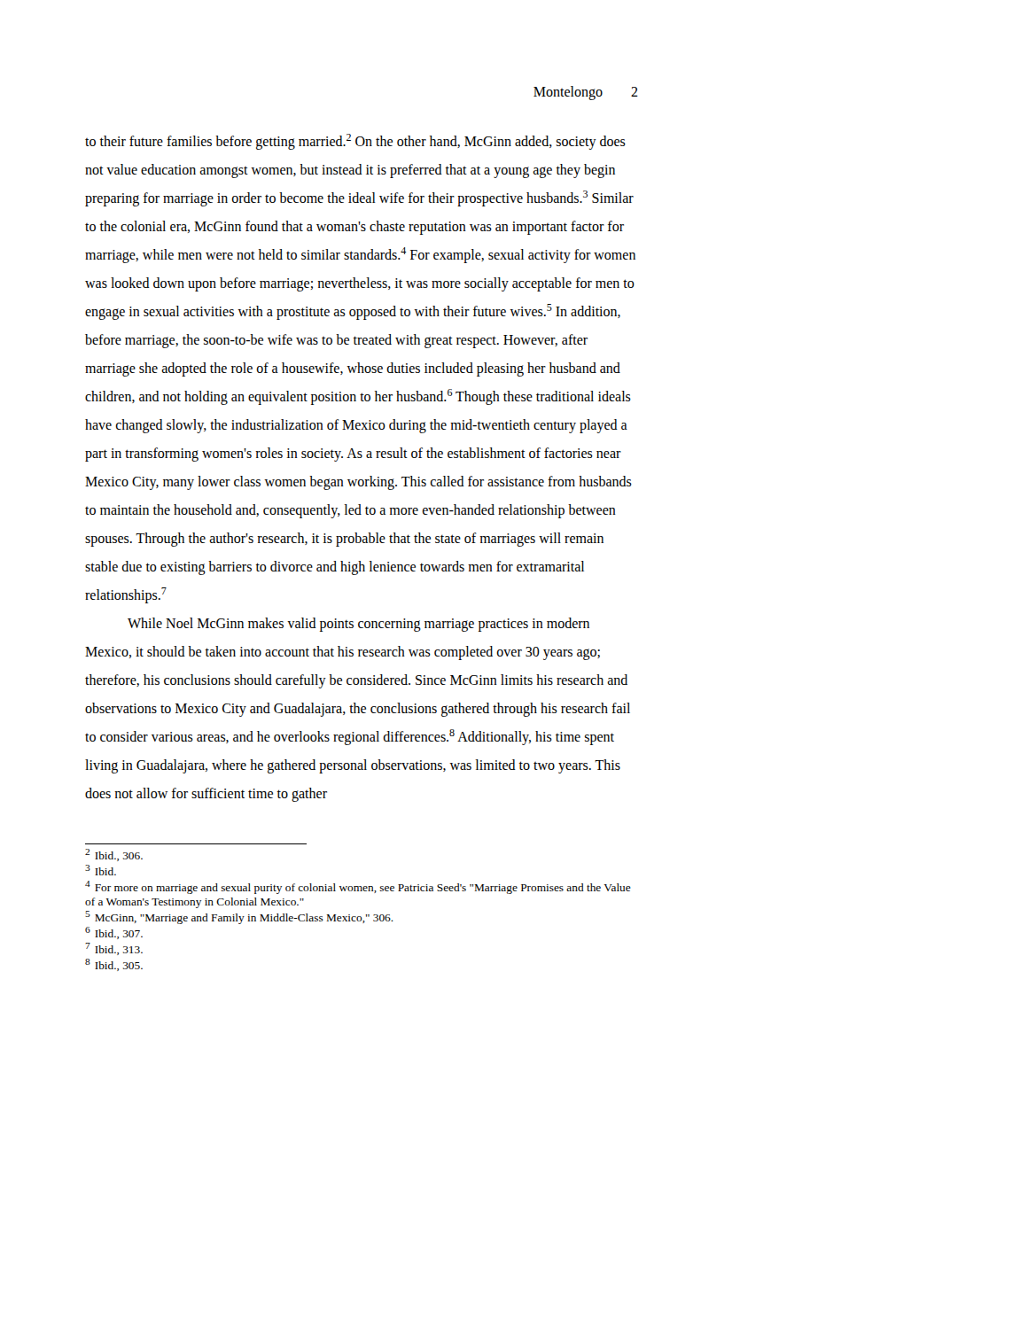Montelongo 2
to their future families before getting married.2 On the other hand, McGinn added, society does not value education amongst women, but instead it is preferred that at a young age they begin preparing for marriage in order to become the ideal wife for their prospective husbands.3 Similar to the colonial era, McGinn found that a woman's chaste reputation was an important factor for marriage, while men were not held to similar standards.4 For example, sexual activity for women was looked down upon before marriage; nevertheless, it was more socially acceptable for men to engage in sexual activities with a prostitute as opposed to with their future wives.5 In addition, before marriage, the soon-to-be wife was to be treated with great respect. However, after marriage she adopted the role of a housewife, whose duties included pleasing her husband and children, and not holding an equivalent position to her husband.6 Though these traditional ideals have changed slowly, the industrialization of Mexico during the mid-twentieth century played a part in transforming women's roles in society. As a result of the establishment of factories near Mexico City, many lower class women began working. This called for assistance from husbands to maintain the household and, consequently, led to a more even-handed relationship between spouses. Through the author's research, it is probable that the state of marriages will remain stable due to existing barriers to divorce and high lenience towards men for extramarital relationships.7
While Noel McGinn makes valid points concerning marriage practices in modern Mexico, it should be taken into account that his research was completed over 30 years ago; therefore, his conclusions should carefully be considered. Since McGinn limits his research and observations to Mexico City and Guadalajara, the conclusions gathered through his research fail to consider various areas, and he overlooks regional differences.8 Additionally, his time spent living in Guadalajara, where he gathered personal observations, was limited to two years. This does not allow for sufficient time to gather
2 Ibid., 306.
3 Ibid.
4 For more on marriage and sexual purity of colonial women, see Patricia Seed's "Marriage Promises and the Value of a Woman's Testimony in Colonial Mexico."
5 McGinn, "Marriage and Family in Middle-Class Mexico," 306.
6 Ibid., 307.
7 Ibid., 313.
8 Ibid., 305.